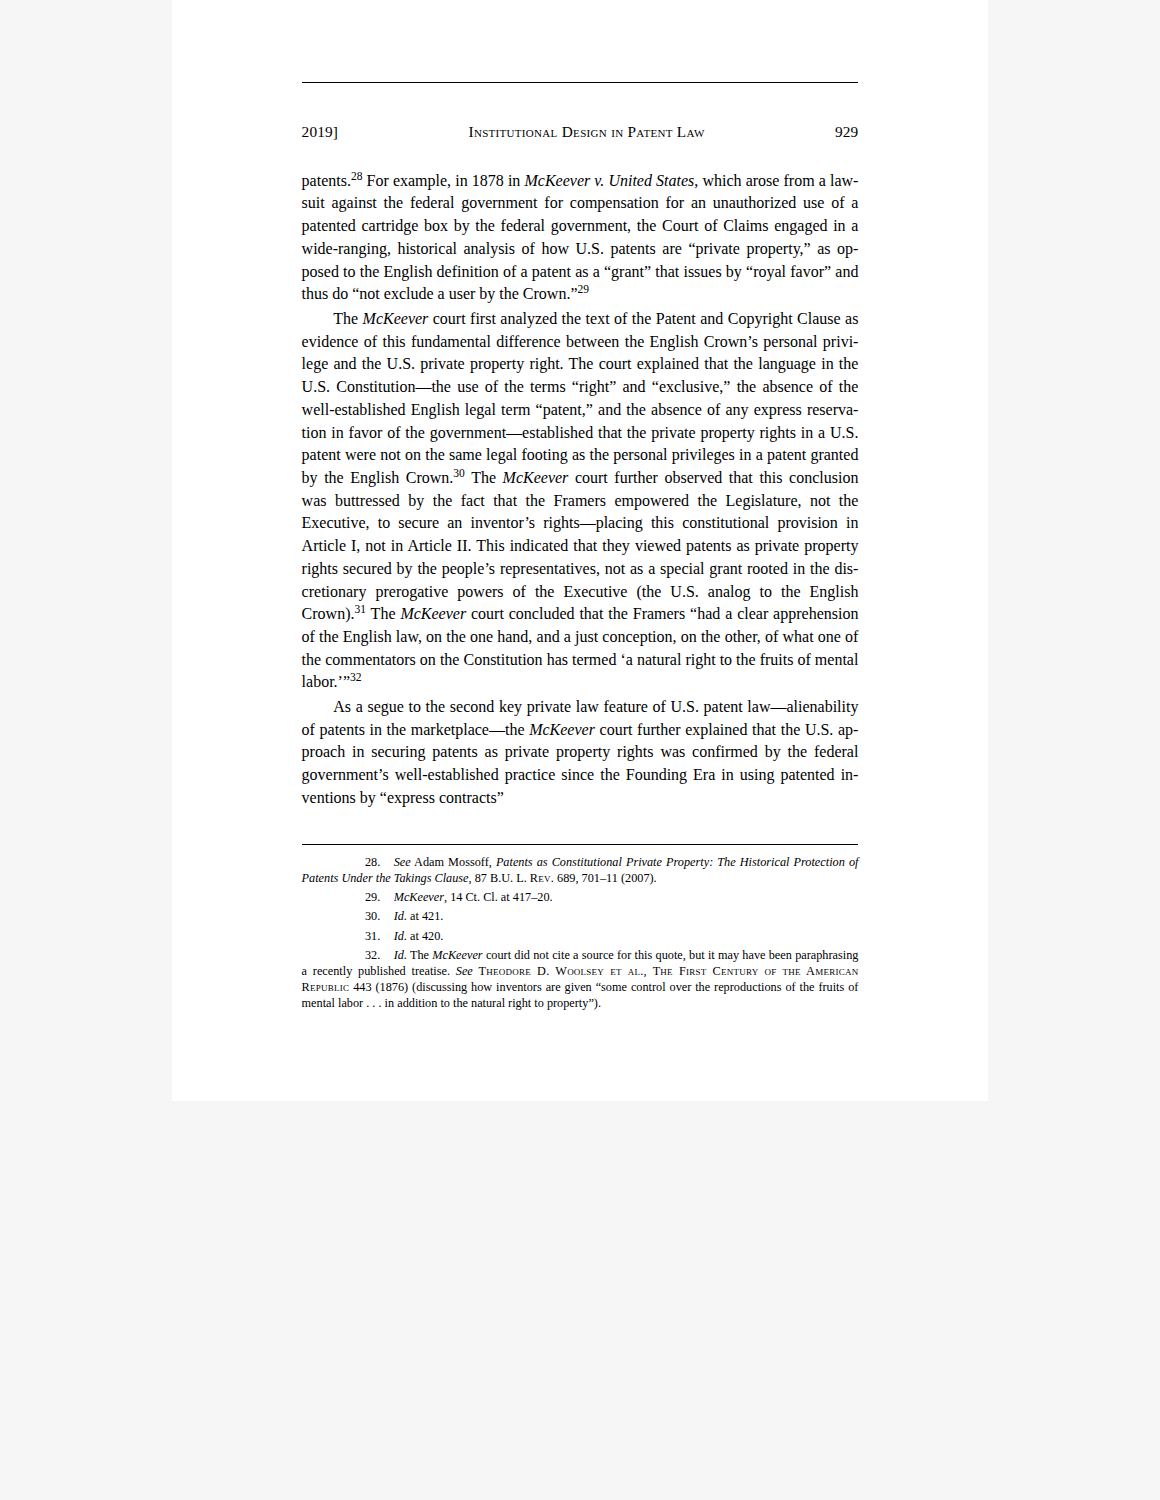2019] Institutional Design in Patent Law 929
patents.28 For example, in 1878 in McKeever v. United States, which arose from a lawsuit against the federal government for compensation for an unauthorized use of a patented cartridge box by the federal government, the Court of Claims engaged in a wide-ranging, historical analysis of how U.S. patents are “private property,” as opposed to the English definition of a patent as a “grant” that issues by “royal favor” and thus do “not exclude a user by the Crown.”29
The McKeever court first analyzed the text of the Patent and Copyright Clause as evidence of this fundamental difference between the English Crown’s personal privilege and the U.S. private property right. The court explained that the language in the U.S. Constitution—the use of the terms “right” and “exclusive,” the absence of the well-established English legal term “patent,” and the absence of any express reservation in favor of the government—established that the private property rights in a U.S. patent were not on the same legal footing as the personal privileges in a patent granted by the English Crown.30 The McKeever court further observed that this conclusion was buttressed by the fact that the Framers empowered the Legislature, not the Executive, to secure an inventor’s rights—placing this constitutional provision in Article I, not in Article II. This indicated that they viewed patents as private property rights secured by the people’s representatives, not as a special grant rooted in the discretionary prerogative powers of the Executive (the U.S. analog to the English Crown).31 The McKeever court concluded that the Framers “had a clear apprehension of the English law, on the one hand, and a just conception, on the other, of what one of the commentators on the Constitution has termed ‘a natural right to the fruits of mental labor.’”32
As a segue to the second key private law feature of U.S. patent law—alienability of patents in the marketplace—the McKeever court further explained that the U.S. approach in securing patents as private property rights was confirmed by the federal government’s well-established practice since the Founding Era in using patented inventions by “express contracts”
28. See Adam Mossoff, Patents as Constitutional Private Property: The Historical Protection of Patents Under the Takings Clause, 87 B.U. L. Rev. 689, 701–11 (2007).
29. McKeever, 14 Ct. Cl. at 417–20.
30. Id. at 421.
31. Id. at 420.
32. Id. The McKeever court did not cite a source for this quote, but it may have been paraphrasing a recently published treatise. See Theodore D. Woolsey et al., The First Century of the American Republic 443 (1876) (discussing how inventors are given “some control over the reproductions of the fruits of mental labor . . . in addition to the natural right to property”).